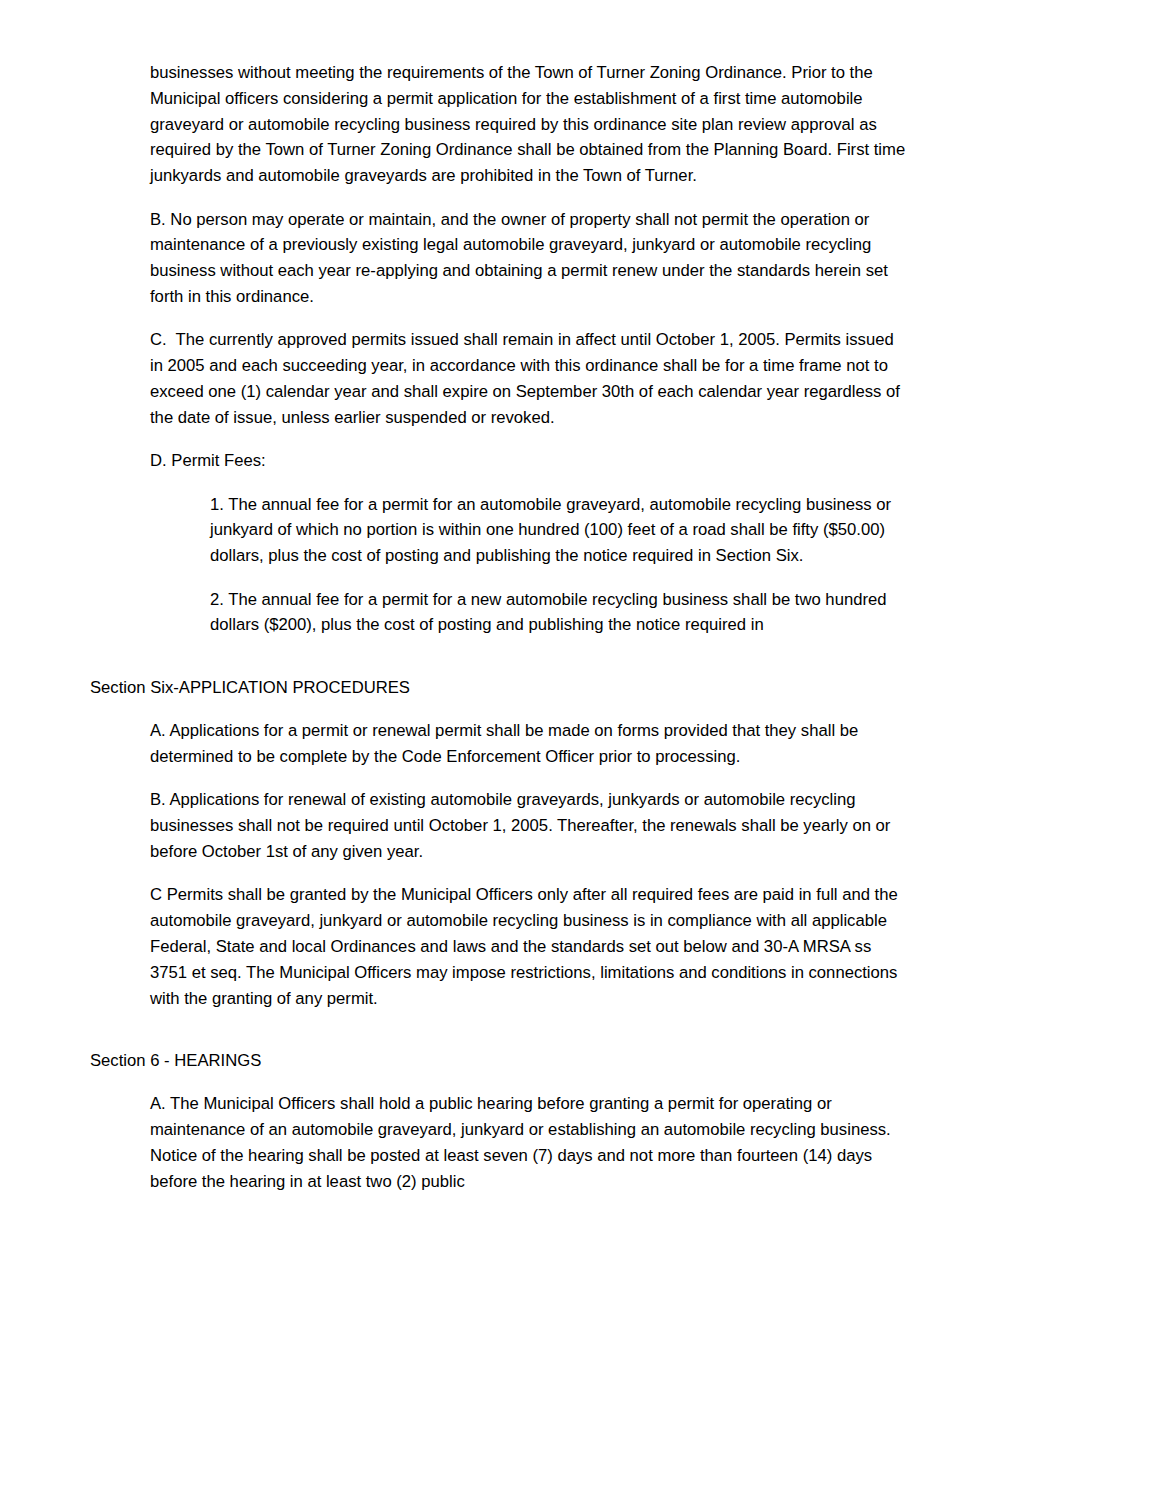businesses without meeting the requirements of the Town of Turner Zoning Ordinance. Prior to the Municipal officers considering a permit application for the establishment of a first time automobile graveyard or automobile recycling business required by this ordinance site plan review approval as required by the Town of Turner Zoning Ordinance shall be obtained from the Planning Board. First time junkyards and automobile graveyards are prohibited in the Town of Turner.
B. No person may operate or maintain, and the owner of property shall not permit the operation or maintenance of a previously existing legal automobile graveyard, junkyard or automobile recycling business without each year re-applying and obtaining a permit renew under the standards herein set forth in this ordinance.
C. The currently approved permits issued shall remain in affect until October 1, 2005. Permits issued in 2005 and each succeeding year, in accordance with this ordinance shall be for a time frame not to exceed one (1) calendar year and shall expire on September 30th of each calendar year regardless of the date of issue, unless earlier suspended or revoked.
D. Permit Fees:
1. The annual fee for a permit for an automobile graveyard, automobile recycling business or junkyard of which no portion is within one hundred (100) feet of a road shall be fifty ($50.00) dollars, plus the cost of posting and publishing the notice required in Section Six.
2. The annual fee for a permit for a new automobile recycling business shall be two hundred dollars ($200), plus the cost of posting and publishing the notice required in
Section Six-APPLICATION PROCEDURES
A. Applications for a permit or renewal permit shall be made on forms provided that they shall be determined to be complete by the Code Enforcement Officer prior to processing.
B. Applications for renewal of existing automobile graveyards, junkyards or automobile recycling businesses shall not be required until October 1, 2005. Thereafter, the renewals shall be yearly on or before October 1st of any given year.
C Permits shall be granted by the Municipal Officers only after all required fees are paid in full and the automobile graveyard, junkyard or automobile recycling business is in compliance with all applicable Federal, State and local Ordinances and laws and the standards set out below and 30-A MRSA ss 3751 et seq. The Municipal Officers may impose restrictions, limitations and conditions in connections with the granting of any permit.
Section 6 - HEARINGS
A. The Municipal Officers shall hold a public hearing before granting a permit for operating or maintenance of an automobile graveyard, junkyard or establishing an automobile recycling business. Notice of the hearing shall be posted at least seven (7) days and not more than fourteen (14) days before the hearing in at least two (2) public